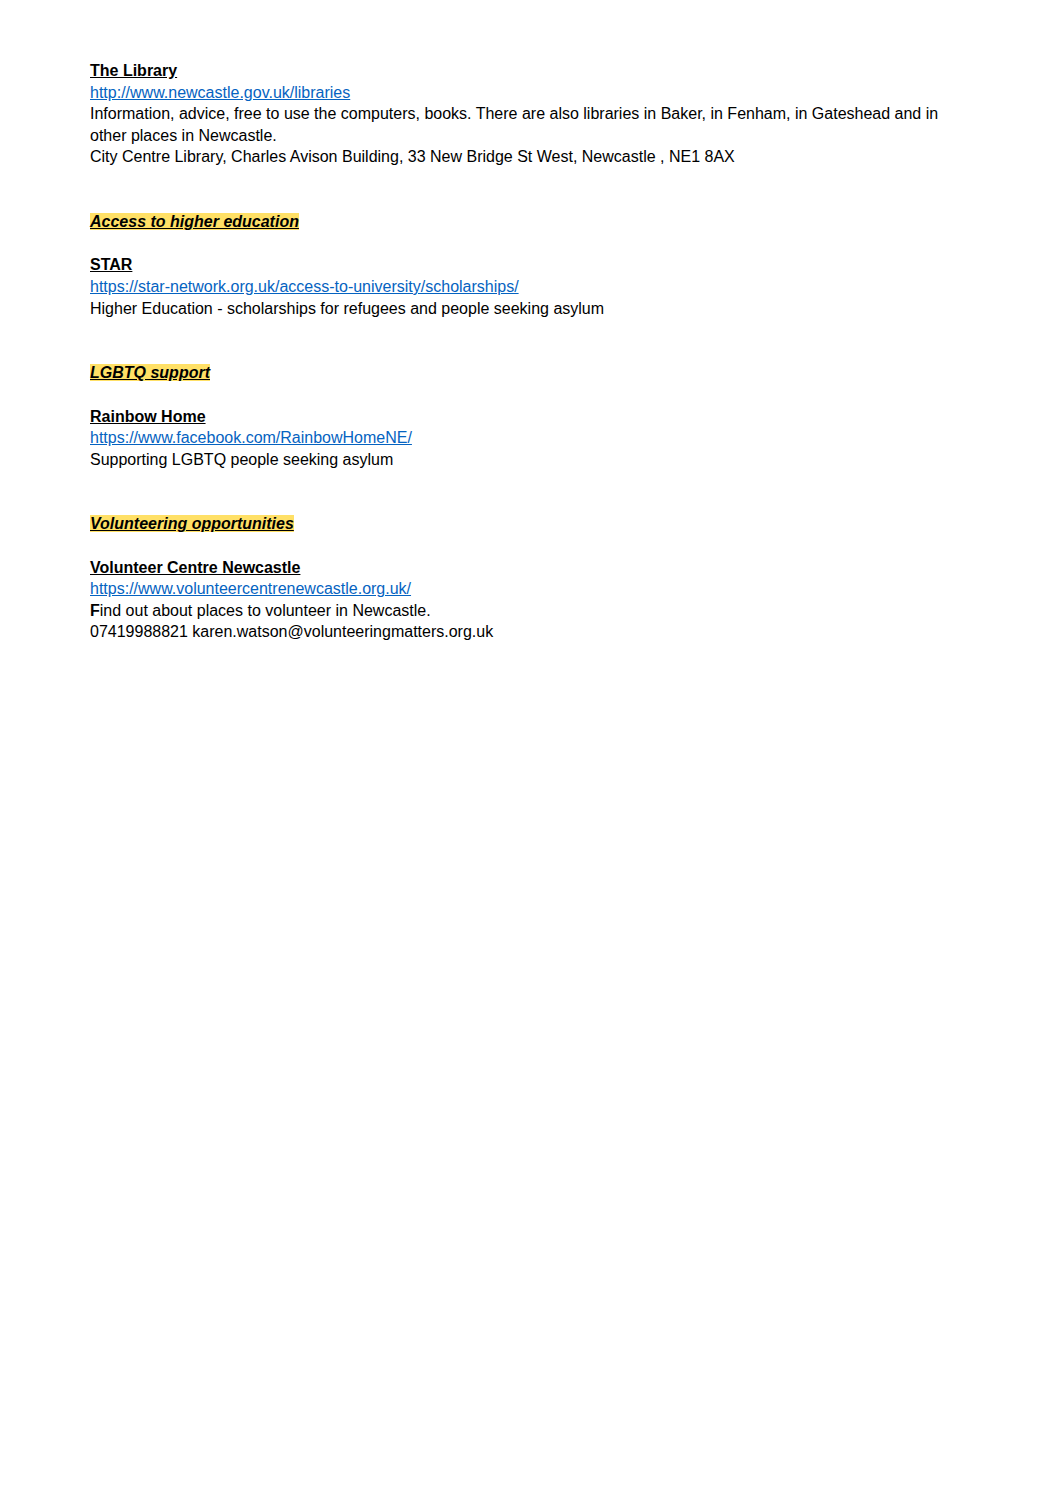The Library
http://www.newcastle.gov.uk/libraries
Information, advice, free to use the computers, books. There are also libraries in Baker, in Fenham, in Gateshead and in other places in Newcastle.
City Centre Library, Charles Avison Building, 33 New Bridge St West, Newcastle , NE1 8AX
Access to higher education
STAR
https://star-network.org.uk/access-to-university/scholarships/
Higher Education - scholarships for refugees and people seeking asylum
LGBTQ support
Rainbow Home
https://www.facebook.com/RainbowHomeNE/
Supporting LGBTQ people seeking asylum
Volunteering opportunities
Volunteer Centre Newcastle
https://www.volunteercentrenewcastle.org.uk/
Find out about places to volunteer in Newcastle.
07419988821 karen.watson@volunteeringmatters.org.uk